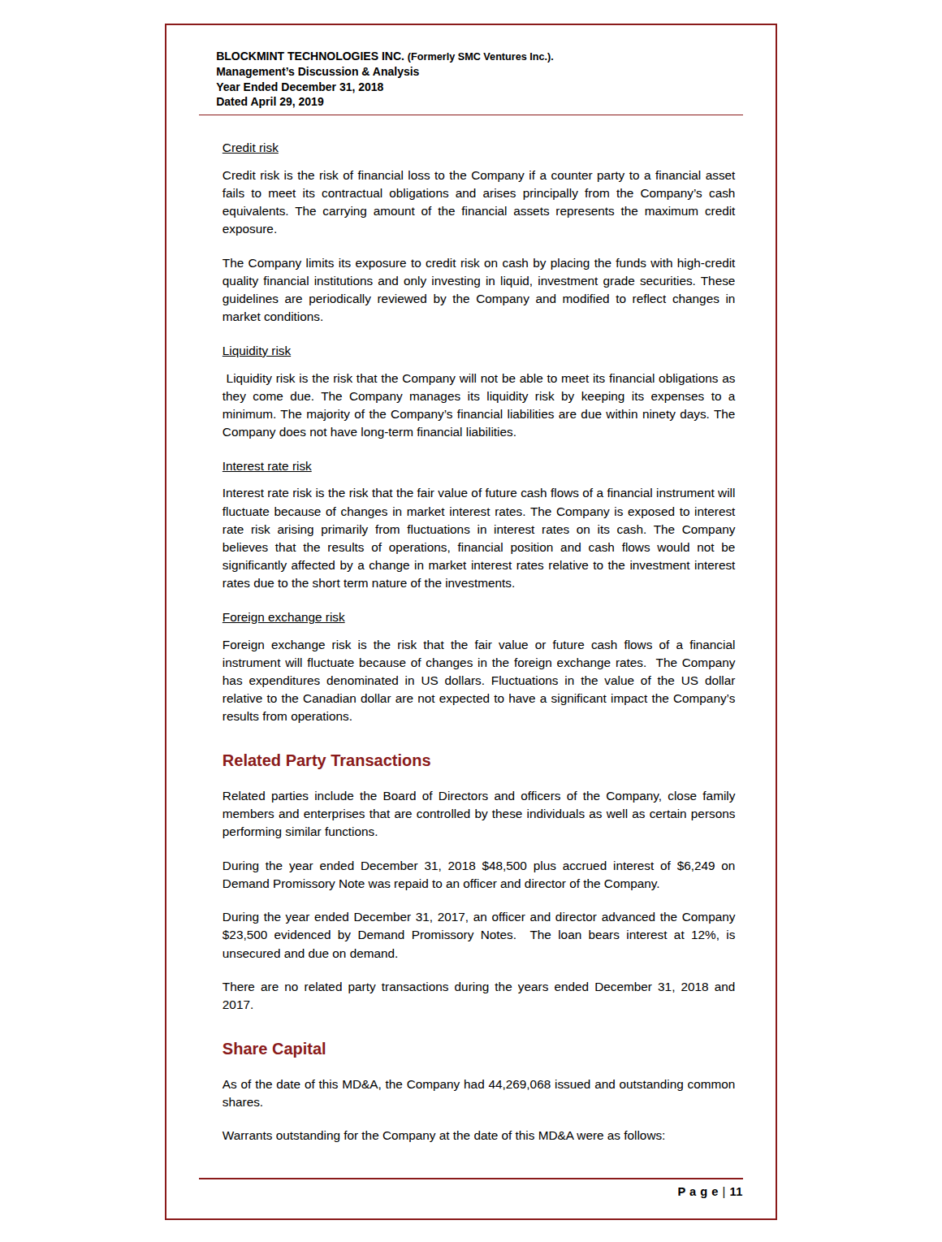BLOCKMINT TECHNOLOGIES INC. (Formerly SMC Ventures Inc.).
Management’s Discussion & Analysis
Year Ended December 31, 2018
Dated April 29, 2019
Credit risk
Credit risk is the risk of financial loss to the Company if a counter party to a financial asset fails to meet its contractual obligations and arises principally from the Company’s cash equivalents. The carrying amount of the financial assets represents the maximum credit exposure.
The Company limits its exposure to credit risk on cash by placing the funds with high-credit quality financial institutions and only investing in liquid, investment grade securities. These guidelines are periodically reviewed by the Company and modified to reflect changes in market conditions.
Liquidity risk
Liquidity risk is the risk that the Company will not be able to meet its financial obligations as they come due. The Company manages its liquidity risk by keeping its expenses to a minimum. The majority of the Company’s financial liabilities are due within ninety days. The Company does not have long-term financial liabilities.
Interest rate risk
Interest rate risk is the risk that the fair value of future cash flows of a financial instrument will fluctuate because of changes in market interest rates. The Company is exposed to interest rate risk arising primarily from fluctuations in interest rates on its cash. The Company believes that the results of operations, financial position and cash flows would not be significantly affected by a change in market interest rates relative to the investment interest rates due to the short term nature of the investments.
Foreign exchange risk
Foreign exchange risk is the risk that the fair value or future cash flows of a financial instrument will fluctuate because of changes in the foreign exchange rates. The Company has expenditures denominated in US dollars. Fluctuations in the value of the US dollar relative to the Canadian dollar are not expected to have a significant impact the Company’s results from operations.
Related Party Transactions
Related parties include the Board of Directors and officers of the Company, close family members and enterprises that are controlled by these individuals as well as certain persons performing similar functions.
During the year ended December 31, 2018 $48,500 plus accrued interest of $6,249 on Demand Promissory Note was repaid to an officer and director of the Company.
During the year ended December 31, 2017, an officer and director advanced the Company $23,500 evidenced by Demand Promissory Notes. The loan bears interest at 12%, is unsecured and due on demand.
There are no related party transactions during the years ended December 31, 2018 and 2017.
Share Capital
As of the date of this MD&A, the Company had 44,269,068 issued and outstanding common shares.
Warrants outstanding for the Company at the date of this MD&A were as follows:
P a g e | 11